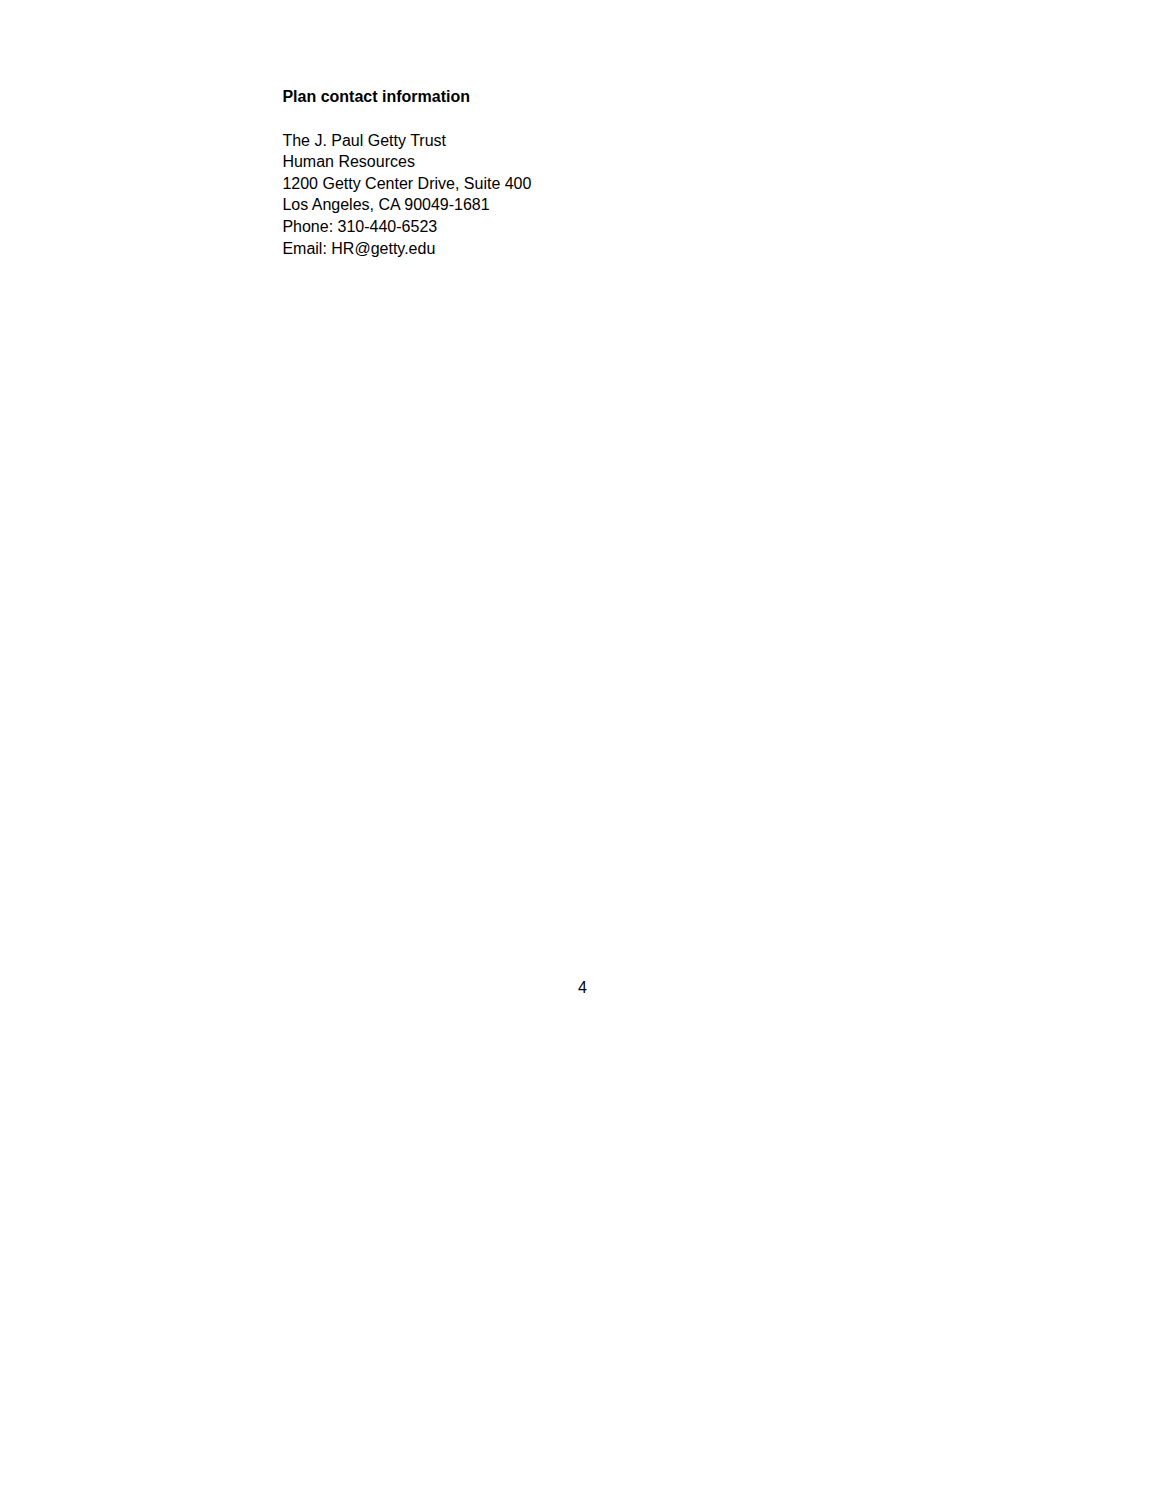Plan contact information
The J. Paul Getty Trust
Human Resources
1200 Getty Center Drive, Suite 400
Los Angeles, CA 90049-1681
Phone: 310-440-6523
Email: HR@getty.edu
4